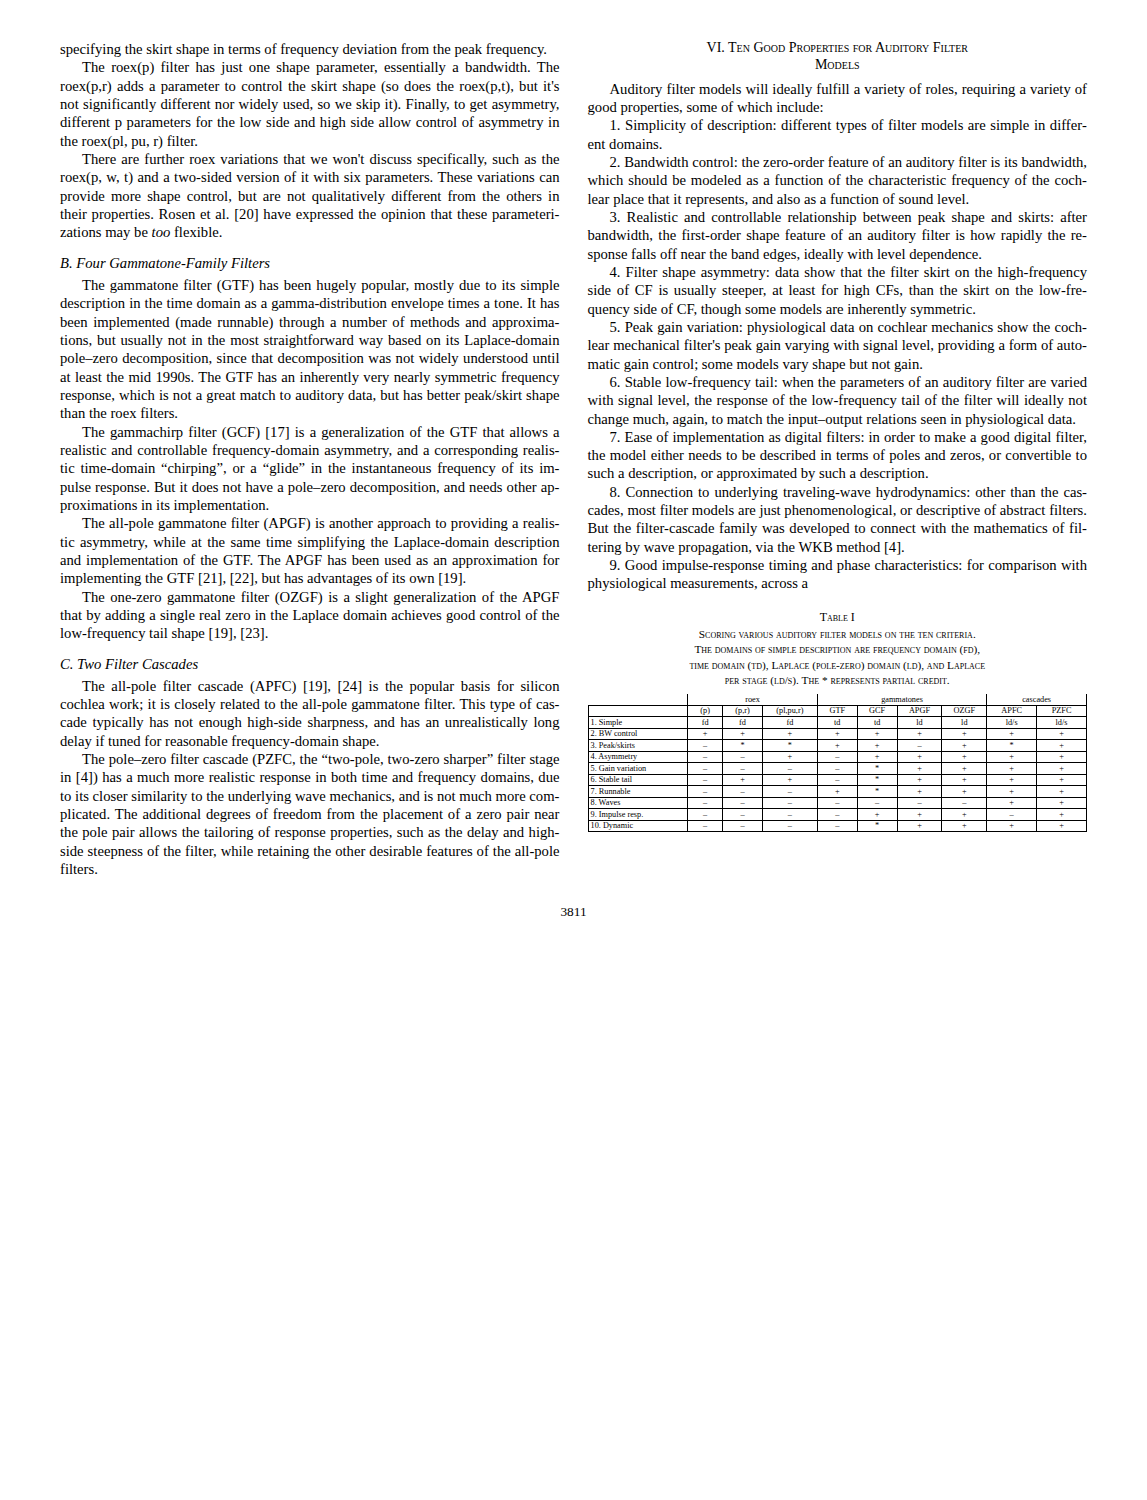specifying the skirt shape in terms of frequency deviation from the peak frequency.
The roex(p) filter has just one shape parameter, essentially a bandwidth. The roex(p,r) adds a parameter to control the skirt shape (so does the roex(p,t), but it's not significantly different nor widely used, so we skip it). Finally, to get asymmetry, different p parameters for the low side and high side allow control of asymmetry in the roex(pl, pu, r) filter.
There are further roex variations that we won't discuss specifically, such as the roex(p, w, t) and a two-sided version of it with six parameters. These variations can provide more shape control, but are not qualitatively different from the others in their properties. Rosen et al. [20] have expressed the opinion that these parameterizations may be too flexible.
B. Four Gammatone-Family Filters
The gammatone filter (GTF) has been hugely popular, mostly due to its simple description in the time domain as a gamma-distribution envelope times a tone. It has been implemented (made runnable) through a number of methods and approximations, but usually not in the most straightforward way based on its Laplace-domain pole–zero decomposition, since that decomposition was not widely understood until at least the mid 1990s. The GTF has an inherently very nearly symmetric frequency response, which is not a great match to auditory data, but has better peak/skirt shape than the roex filters.
The gammachirp filter (GCF) [17] is a generalization of the GTF that allows a realistic and controllable frequency-domain asymmetry, and a corresponding realistic time-domain “chirping”, or a “glide” in the instantaneous frequency of its impulse response. But it does not have a pole–zero decomposition, and needs other approximations in its implementation.
The all-pole gammatone filter (APGF) is another approach to providing a realistic asymmetry, while at the same time simplifying the Laplace-domain description and implementation of the GTF. The APGF has been used as an approximation for implementing the GTF [21], [22], but has advantages of its own [19].
The one-zero gammatone filter (OZGF) is a slight generalization of the APGF that by adding a single real zero in the Laplace domain achieves good control of the low-frequency tail shape [19], [23].
C. Two Filter Cascades
The all-pole filter cascade (APFC) [19], [24] is the popular basis for silicon cochlea work; it is closely related to the all-pole gammatone filter. This type of cascade typically has not enough high-side sharpness, and has an unrealistically long delay if tuned for reasonable frequency-domain shape.
The pole–zero filter cascade (PZFC, the “two-pole, two-zero sharper” filter stage in [4]) has a much more realistic response in both time and frequency domains, due to its closer similarity to the underlying wave mechanics, and is not much more complicated. The additional degrees of freedom from the placement of a zero pair near the pole pair allows the tailoring of response properties, such as the delay and high-side steepness of the filter, while retaining the other desirable features of the all-pole filters.
VI. Ten Good Properties for Auditory Filter
Models
Auditory filter models will ideally fulfill a variety of roles, requiring a variety of good properties, some of which include:
1. Simplicity of description: different types of filter models are simple in different domains.
2. Bandwidth control: the zero-order feature of an auditory filter is its bandwidth, which should be modeled as a function of the characteristic frequency of the cochlear place that it represents, and also as a function of sound level.
3. Realistic and controllable relationship between peak shape and skirts: after bandwidth, the first-order shape feature of an auditory filter is how rapidly the response falls off near the band edges, ideally with level dependence.
4. Filter shape asymmetry: data show that the filter skirt on the high-frequency side of CF is usually steeper, at least for high CFs, than the skirt on the low-frequency side of CF, though some models are inherently symmetric.
5. Peak gain variation: physiological data on cochlear mechanics show the cochlear mechanical filter's peak gain varying with signal level, providing a form of automatic gain control; some models vary shape but not gain.
6. Stable low-frequency tail: when the parameters of an auditory filter are varied with signal level, the response of the low-frequency tail of the filter will ideally not change much, again, to match the input–output relations seen in physiological data.
7. Ease of implementation as digital filters: in order to make a good digital filter, the model either needs to be described in terms of poles and zeros, or convertible to such a description, or approximated by such a description.
8. Connection to underlying traveling-wave hydrodynamics: other than the cascades, most filter models are just phenomenological, or descriptive of abstract filters. But the filter-cascade family was developed to connect with the mathematics of filtering by wave propagation, via the WKB method [4].
9. Good impulse-response timing and phase characteristics: for comparison with physiological measurements, across a
Table I Scoring various auditory filter models on the ten criteria.
The domains of simple description are frequency domain (fd),
time domain (td), Laplace (pole-zero) domain (ld), and Laplace
per stage (ld/s). The * represents partial credit.
| | roex | gammatones | cascades |
| --- | --- | --- | --- |
| | (p) | (p,r) | (pl,pu,r) | GTF | GCF | APGF | OZGF | APFC | PZFC |
| 1. Simple | fd | fd | fd | td | td | ld | ld | ld/s | ld/s |
| 2. BW control | + | + | + | + | + | + | + | + | + |
| 3. Peak/skirts | – | * | * | + | + | – | + | * | + |
| 4. Asymmetry | – | – | + | – | + | + | + | + | + |
| 5. Gain variation | – | – | – | – | * | + | + | + | + |
| 6. Stable tail | – | + | + | – | * | + | + | + | + |
| 7. Runnable | – | – | – | + | * | + | + | + | + |
| 8. Waves | – | – | – | – | – | – | – | + | + |
| 9. Impulse resp. | – | – | – | – | + | + | + | – | + |
| 10. Dynamic | – | – | – | – | * | + | + | + | + |
3811